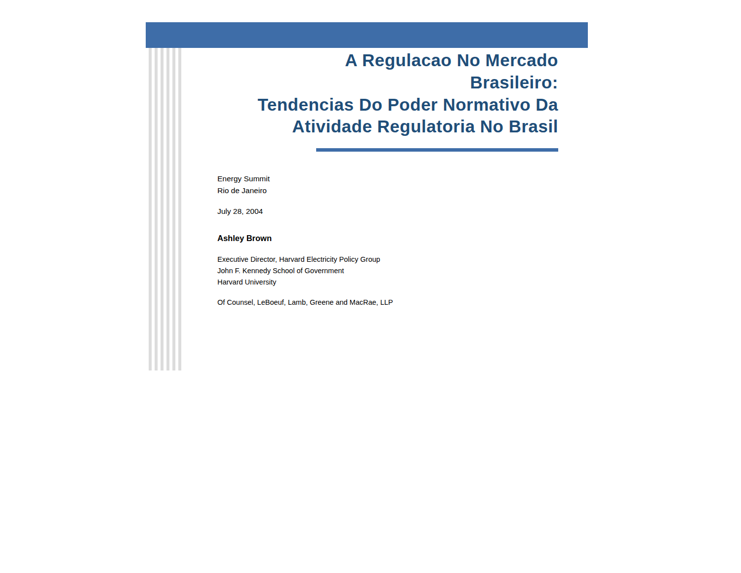A Regulacao No Mercado
Brasileiro:
Tendencias Do Poder Normativo Da
Atividade Regulatoria No Brasil
Energy Summit
Rio de Janeiro
July 28, 2004
Ashley Brown
Executive Director, Harvard Electricity Policy Group
John F. Kennedy School of Government
Harvard University
Of Counsel, LeBoeuf, Lamb, Greene and MacRae, LLP